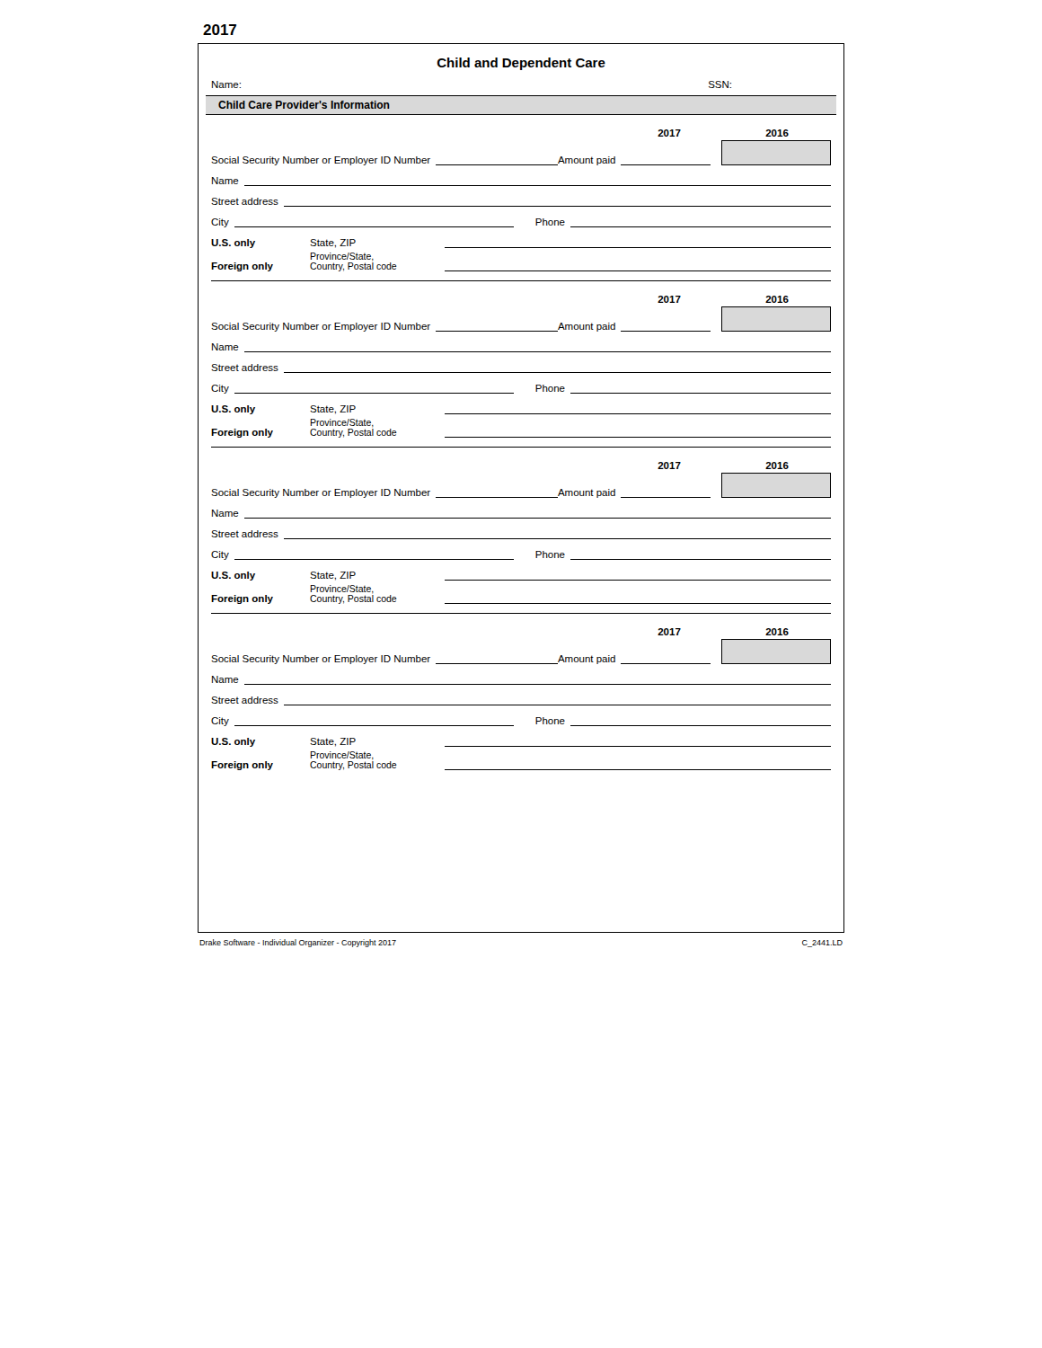2017
Child and Dependent Care
Name:
SSN:
Child Care Provider's Information
2017
2016
Social Security Number or Employer ID Number Amount paid
Name
Street address
City Phone
U.S. only State, ZIP
Foreign only Province/State,
Country, Postal code
2017
2016
Social Security Number or Employer ID Number Amount paid
Name
Street address
City Phone
U.S. only State, ZIP
Foreign only Province/State,
Country, Postal code
2017
2016
Social Security Number or Employer ID Number Amount paid
Name
Street address
City Phone
U.S. only State, ZIP
Foreign only Province/State,
Country, Postal code
2017
2016
Social Security Number or Employer ID Number Amount paid
Name
Street address
City Phone
U.S. only State, ZIP
Foreign only Province/State,
Country, Postal code
Drake Software - Individual Organizer - Copyright 2017
C_2441.LD